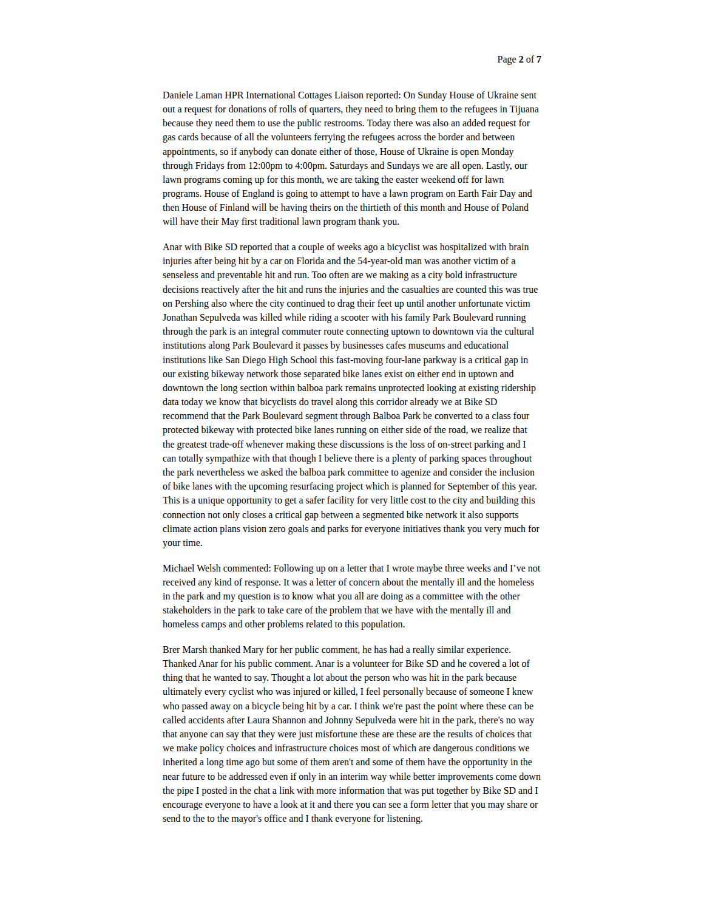Page 2 of 7
Daniele Laman HPR International Cottages Liaison reported: On Sunday House of Ukraine sent out a request for donations of rolls of quarters, they need to bring them to the refugees in Tijuana because they need them to use the public restrooms. Today there was also an added request for gas cards because of all the volunteers ferrying the refugees across the border and between appointments, so if anybody can donate either of those, House of Ukraine is open Monday through Fridays from 12:00pm to 4:00pm. Saturdays and Sundays we are all open. Lastly, our lawn programs coming up for this month, we are taking the easter weekend off for lawn programs. House of England is going to attempt to have a lawn program on Earth Fair Day and then House of Finland will be having theirs on the thirtieth of this month and House of Poland will have their May first traditional lawn program thank you.
Anar with Bike SD reported that a couple of weeks ago a bicyclist was hospitalized with brain injuries after being hit by a car on Florida and the 54-year-old man was another victim of a senseless and preventable hit and run. Too often are we making as a city bold infrastructure decisions reactively after the hit and runs the injuries and the casualties are counted this was true on Pershing also where the city continued to drag their feet up until another unfortunate victim Jonathan Sepulveda was killed while riding a scooter with his family Park Boulevard running through the park is an integral commuter route connecting uptown to downtown via the cultural institutions along Park Boulevard it passes by businesses cafes museums and educational institutions like San Diego High School this fast-moving four-lane parkway is a critical gap in our existing bikeway network those separated bike lanes exist on either end in uptown and downtown the long section within balboa park remains unprotected looking at existing ridership data today we know that bicyclists do travel along this corridor already we at Bike SD recommend that the Park Boulevard segment through Balboa Park be converted to a class four protected bikeway with protected bike lanes running on either side of the road, we realize that the greatest trade-off whenever making these discussions is the loss of on-street parking and I can totally sympathize with that though I believe there is a plenty of parking spaces throughout the park nevertheless we asked the balboa park committee to agenize and consider the inclusion of bike lanes with the upcoming resurfacing project which is planned for September of this year. This is a unique opportunity to get a safer facility for very little cost to the city and building this connection not only closes a critical gap between a segmented bike network it also supports climate action plans vision zero goals and parks for everyone initiatives thank you very much for your time.
Michael Welsh commented: Following up on a letter that I wrote maybe three weeks and I’ve not received any kind of response. It was a letter of concern about the mentally ill and the homeless in the park and my question is to know what you all are doing as a committee with the other stakeholders in the park to take care of the problem that we have with the mentally ill and homeless camps and other problems related to this population.
Brer Marsh thanked Mary for her public comment, he has had a really similar experience. Thanked Anar for his public comment. Anar is a volunteer for Bike SD and he covered a lot of thing that he wanted to say. Thought a lot about the person who was hit in the park because ultimately every cyclist who was injured or killed, I feel personally because of someone I knew who passed away on a bicycle being hit by a car. I think we're past the point where these can be called accidents after Laura Shannon and Johnny Sepulveda were hit in the park, there's no way that anyone can say that they were just misfortune these are these are the results of choices that we make policy choices and infrastructure choices most of which are dangerous conditions we inherited a long time ago but some of them aren't and some of them have the opportunity in the near future to be addressed even if only in an interim way while better improvements come down the pipe I posted in the chat a link with more information that was put together by Bike SD and I encourage everyone to have a look at it and there you can see a form letter that you may share or send to the to the mayor's office and I thank everyone for listening.